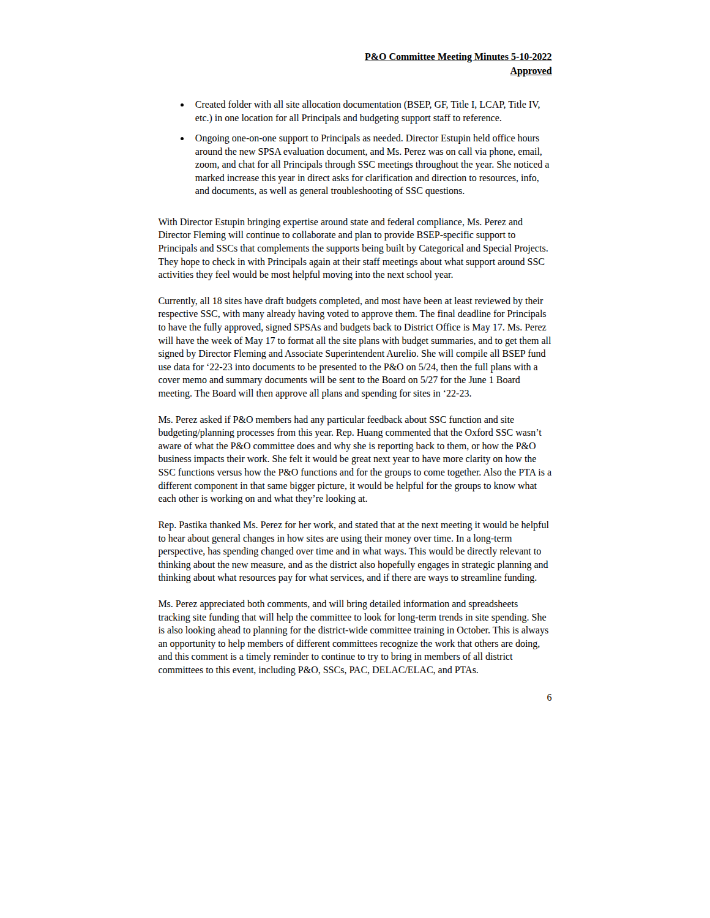P&O Committee Meeting Minutes 5-10-2022 Approved
Created folder with all site allocation documentation (BSEP, GF, Title I, LCAP, Title IV, etc.) in one location for all Principals and budgeting support staff to reference.
Ongoing one-on-one support to Principals as needed. Director Estupin held office hours around the new SPSA evaluation document, and Ms. Perez was on call via phone, email, zoom, and chat for all Principals through SSC meetings throughout the year. She noticed a marked increase this year in direct asks for clarification and direction to resources, info, and documents, as well as general troubleshooting of SSC questions.
With Director Estupin bringing expertise around state and federal compliance, Ms. Perez and Director Fleming will continue to collaborate and plan to provide BSEP-specific support to Principals and SSCs that complements the supports being built by Categorical and Special Projects. They hope to check in with Principals again at their staff meetings about what support around SSC activities they feel would be most helpful moving into the next school year.
Currently, all 18 sites have draft budgets completed, and most have been at least reviewed by their respective SSC, with many already having voted to approve them. The final deadline for Principals to have the fully approved, signed SPSAs and budgets back to District Office is May 17. Ms. Perez will have the week of May 17 to format all the site plans with budget summaries, and to get them all signed by Director Fleming and Associate Superintendent Aurelio. She will compile all BSEP fund use data for ‘22-23 into documents to be presented to the P&O on 5/24, then the full plans with a cover memo and summary documents will be sent to the Board on 5/27 for the June 1 Board meeting. The Board will then approve all plans and spending for sites in ‘22-23.
Ms. Perez asked if P&O members had any particular feedback about SSC function and site budgeting/planning processes from this year. Rep. Huang commented that the Oxford SSC wasn’t aware of what the P&O committee does and why she is reporting back to them, or how the P&O business impacts their work. She felt it would be great next year to have more clarity on how the SSC functions versus how the P&O functions and for the groups to come together. Also the PTA is a different component in that same bigger picture, it would be helpful for the groups to know what each other is working on and what they’re looking at.
Rep. Pastika thanked Ms. Perez for her work, and stated that at the next meeting it would be helpful to hear about general changes in how sites are using their money over time. In a long-term perspective, has spending changed over time and in what ways. This would be directly relevant to thinking about the new measure, and as the district also hopefully engages in strategic planning and thinking about what resources pay for what services, and if there are ways to streamline funding.
Ms. Perez appreciated both comments, and will bring detailed information and spreadsheets tracking site funding that will help the committee to look for long-term trends in site spending. She is also looking ahead to planning for the district-wide committee training in October. This is always an opportunity to help members of different committees recognize the work that others are doing, and this comment is a timely reminder to continue to try to bring in members of all district committees to this event, including P&O, SSCs, PAC, DELAC/ELAC, and PTAs.
6